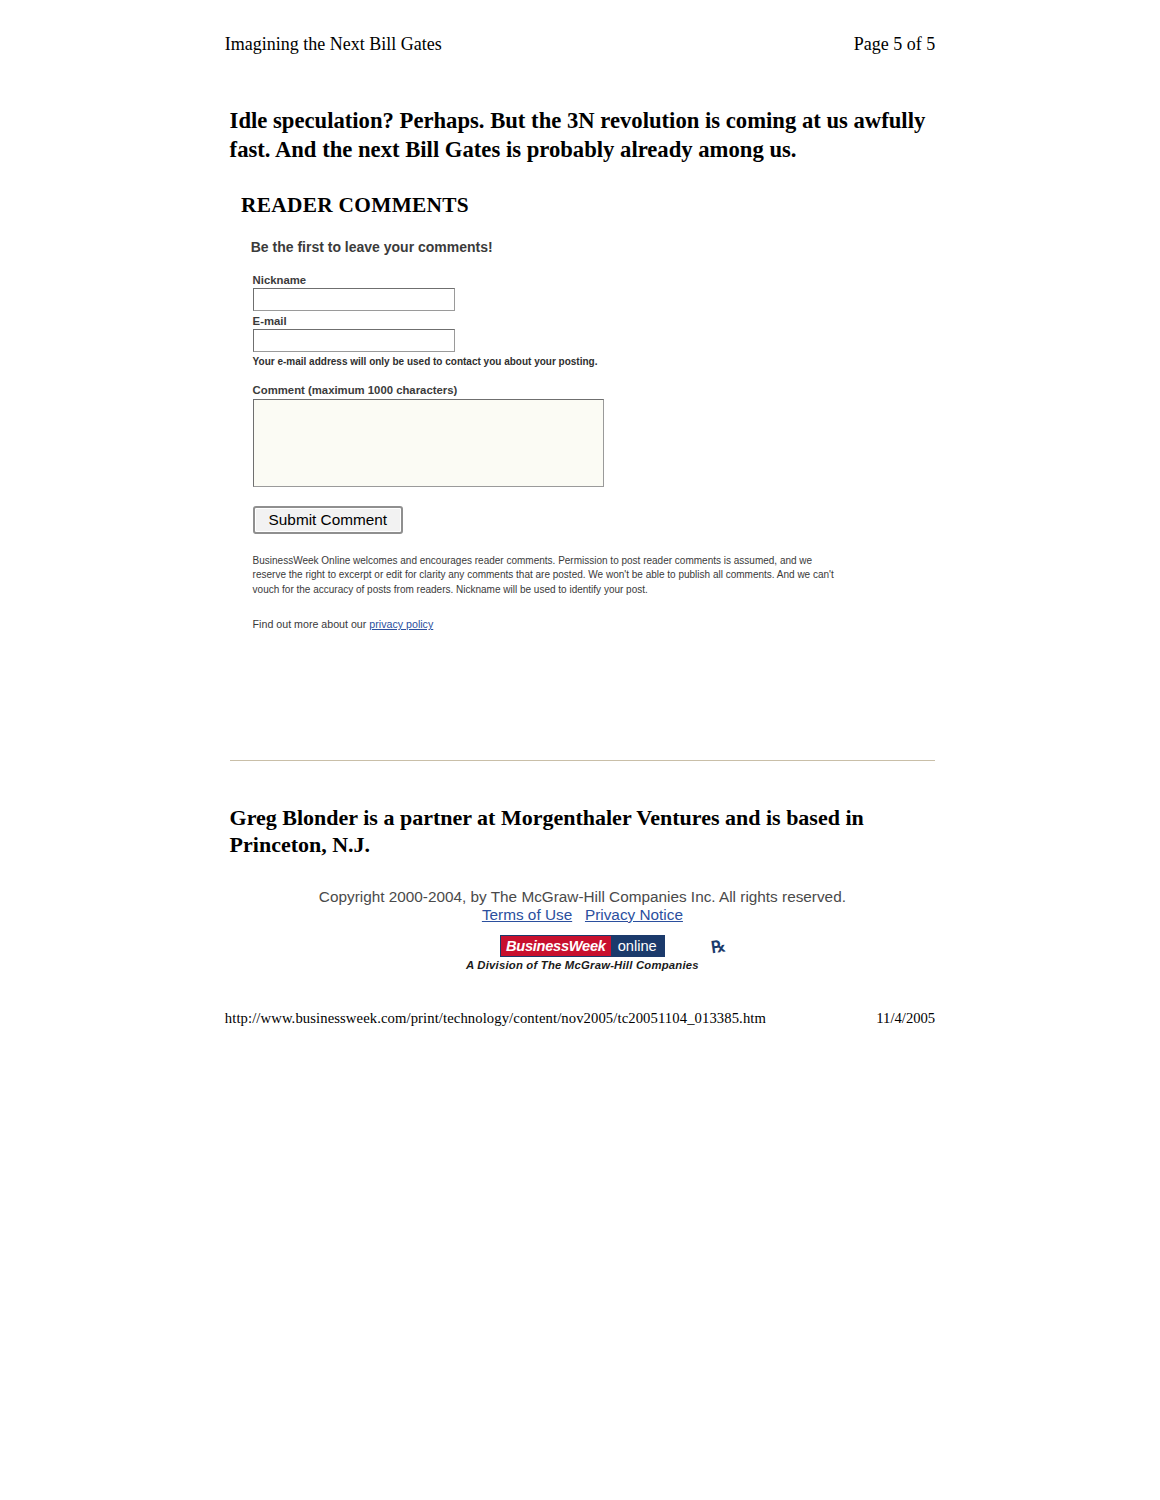Imagining the Next Bill Gates
Page 5 of 5
Idle speculation? Perhaps. But the 3N revolution is coming at us awfully fast. And the next Bill Gates is probably already among us.
READER COMMENTS
Be the first to leave your comments!
Nickname
E-mail
Your e-mail address will only be used to contact you about your posting.
Comment (maximum 1000 characters)
Submit Comment
BusinessWeek Online welcomes and encourages reader comments. Permission to post reader comments is assumed, and we reserve the right to excerpt or edit for clarity any comments that are posted. We won't be able to publish all comments. And we can't vouch for the accuracy of posts from readers. Nickname will be used to identify your post.
Find out more about our privacy policy
Greg Blonder is a partner at Morgenthaler Ventures and is based in Princeton, N.J.
Copyright 2000-2004, by The McGraw-Hill Companies Inc. All rights reserved.
Terms of Use Privacy Notice
BusinessWeek online
A Division of The McGraw-Hill Companies
℞
http://www.businessweek.com/print/technology/content/nov2005/tc20051104_013385.htm
11/4/2005